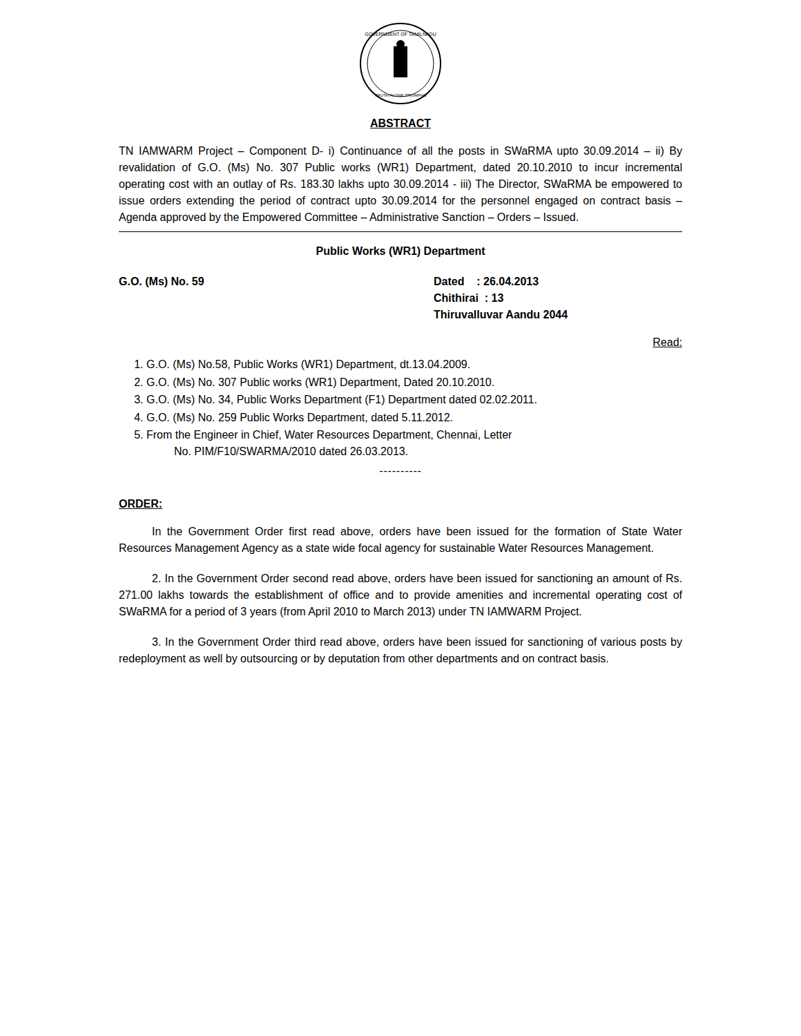ABSTRACT
TN IAMWARM Project – Component D- i) Continuance of all the posts in SWaRMA upto 30.09.2014 – ii) By revalidation of G.O. (Ms) No. 307 Public works (WR1) Department, dated 20.10.2010 to incur incremental operating cost with an outlay of Rs. 183.30 lakhs upto 30.09.2014 - iii) The Director, SWaRMA be empowered to issue orders extending the period of contract upto 30.09.2014 for the personnel engaged on contract basis – Agenda approved by the Empowered Committee – Administrative Sanction – Orders – Issued.
Public Works (WR1) Department
| G.O. (Ms) No. 59 | Dated : 26.04.2013 Chithirai : 13 Thiruvalluvar Aandu 2044 |
Read:
G.O. (Ms) No.58, Public Works (WR1) Department, dt.13.04.2009.
G.O. (Ms) No. 307 Public works (WR1) Department, Dated 20.10.2010.
G.O. (Ms) No. 34, Public Works Department (F1) Department dated 02.02.2011.
G.O. (Ms) No. 259 Public Works Department, dated 5.11.2012.
From the Engineer in Chief, Water Resources Department, Chennai, Letter
No. PIM/F10/SWARMA/2010 dated 26.03.2013.
----------
ORDER:
In the Government Order first read above, orders have been issued for the formation of State Water Resources Management Agency as a state wide focal agency for sustainable Water Resources Management.
2. In the Government Order second read above, orders have been issued for sanctioning an amount of Rs. 271.00 lakhs towards the establishment of office and to provide amenities and incremental operating cost of SWaRMA for a period of 3 years (from April 2010 to March 2013) under TN IAMWARM Project.
3. In the Government Order third read above, orders have been issued for sanctioning of various posts by redeployment as well by outsourcing or by deputation from other departments and on contract basis.